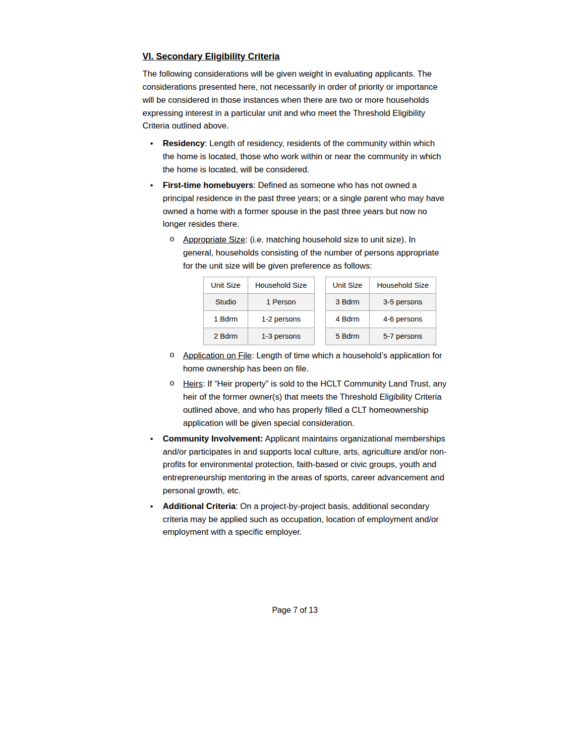VI. Secondary Eligibility Criteria
The following considerations will be given weight in evaluating applicants. The considerations presented here, not necessarily in order of priority or importance will be considered in those instances when there are two or more households expressing interest in a particular unit and who meet the Threshold Eligibility Criteria outlined above.
Residency: Length of residency, residents of the community within which the home is located, those who work within or near the community in which the home is located, will be considered.
First-time homebuyers: Defined as someone who has not owned a principal residence in the past three years; or a single parent who may have owned a home with a former spouse in the past three years but now no longer resides there.
Appropriate Size: (i.e. matching household size to unit size). In general, households consisting of the number of persons appropriate for the unit size will be given preference as follows:
| Unit Size | Household Size |
| Studio | 1 Person |
| 1 Bdrm | 1-2 persons |
| 2 Bdrm | 1-3 persons |
| Unit Size | Household Size |
| 3 Bdrm | 3-5 persons |
| 4 Bdrm | 4-6 persons |
| 5 Bdrm | 5-7 persons |
Application on File: Length of time which a household’s application for home ownership has been on file.
Heirs: If “Heir property” is sold to the HCLT Community Land Trust, any heir of the former owner(s) that meets the Threshold Eligibility Criteria outlined above, and who has properly filled a CLT homeownership application will be given special consideration.
Community Involvement: Applicant maintains organizational memberships and/or participates in and supports local culture, arts, agriculture and/or non-profits for environmental protection, faith-based or civic groups, youth and entrepreneurship mentoring in the areas of sports, career advancement and personal growth, etc.
Additional Criteria: On a project-by-project basis, additional secondary criteria may be applied such as occupation, location of employment and/or employment with a specific employer.
Page 7 of 13